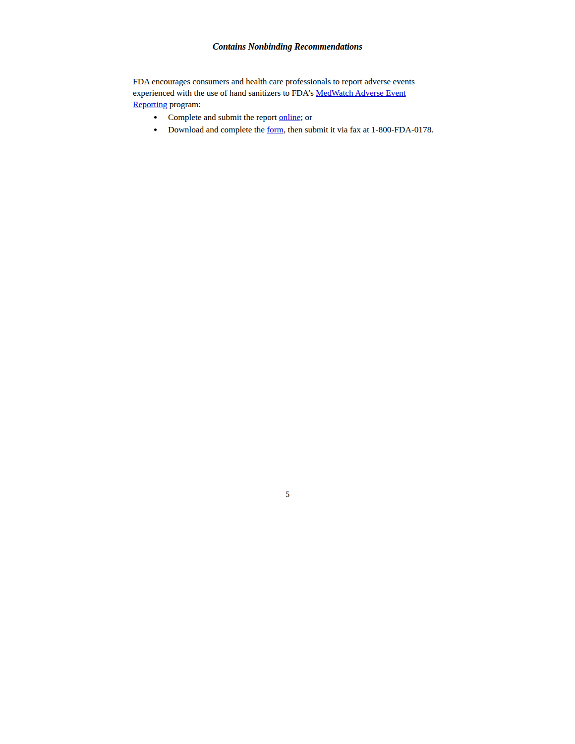Contains Nonbinding Recommendations
FDA encourages consumers and health care professionals to report adverse events experienced with the use of hand sanitizers to FDA’s MedWatch Adverse Event Reporting program:
Complete and submit the report online; or
Download and complete the form, then submit it via fax at 1-800-FDA-0178.
5